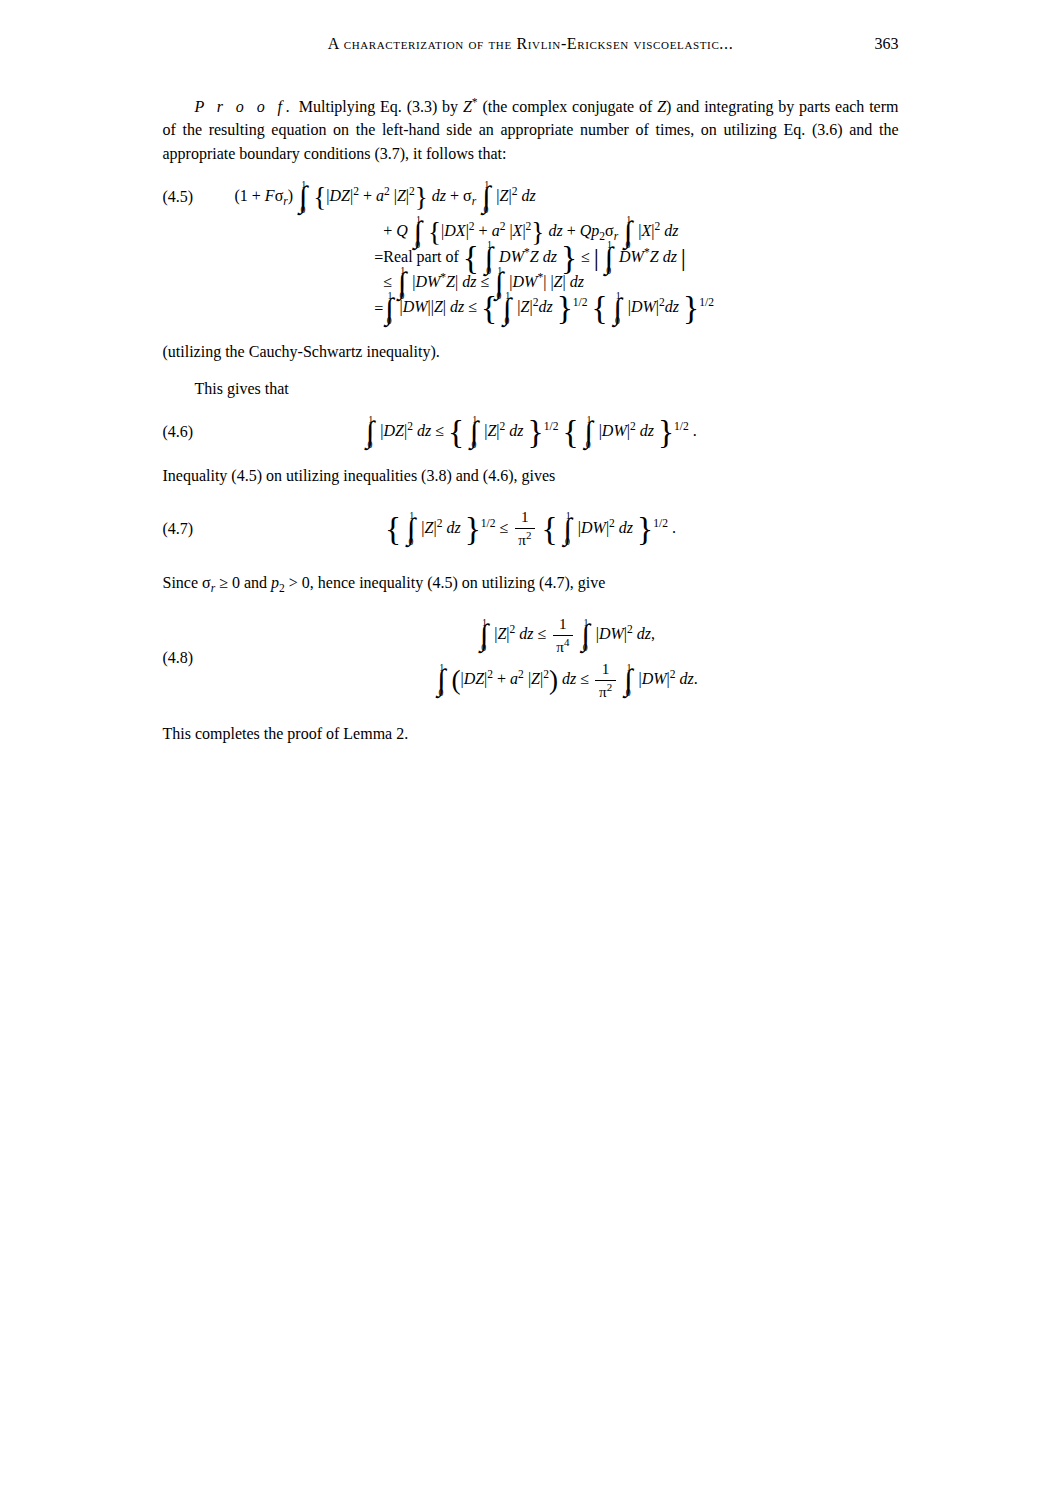A characterization of the Rivlin-Ericksen viscoelastic... 363
P r o o f. Multiplying Eq. (3.3) by Z* (the complex conjugate of Z) and integrating by parts each term of the resulting equation on the left-hand side an appropriate number of times, on utilizing Eq. (3.6) and the appropriate boundary conditions (3.7), it follows that:
| (4.5) | (1 + F σ r ) 1 ∫ 0 { / DZ / 2 + a 2 / Z / 2 } dz + σ r 1 ∫ 0 / Z / 2 dz |
| | + Q 1 ∫ 0 { / DX / 2 + a 2 / X / 2 } dz + Qp 2 σ r 1 ∫ 0 / X / 2 dz |
| = | Real part of { 1 ∫ 0 DW * Z dz } ≤ / 1 ∫ 0 DW * Z dz / |
| | ≤ 1 ∫ 0 / DW * Z / dz ≤ 1 ∫ 0 / DW * / / Z / dz |
| = | 1 ∫ 0 / DW // Z / dz ≤ { 1 ∫ 0 / Z / 2 dz } 1/2 { 1 ∫ 0 / DW / 2 dz } 1/2 |
(utilizing the Cauchy-Schwartz inequality).
This gives that
| (4.6) | 1 ∫ 0 / DZ / 2 dz ≤ { 1 ∫ 0 / Z / 2 dz } 1/2 { 1 ∫ 0 / DW / 2 dz } 1/2 . | |
Inequality (4.5) on utilizing inequalities (3.8) and (4.6), gives
| (4.7) | { 1 ∫ 0 / Z / 2 dz } 1/2 ≤ 1 π 2 { 1 ∫ 0 / DW / 2 dz } 1/2 . | |
Since σr ≥ 0 and p2 > 0, hence inequality (4.5) on utilizing (4.7), give
| (4.8) | 1 ∫ 0 / Z / 2 dz ≤ 1 π 4 1 ∫ 0 / DW / 2 dz , |
| 1 ∫ 0 ( / DZ / 2 + a 2 / Z / 2 ) dz ≤ 1 π 2 1 ∫ 0 / DW / 2 dz . |
This completes the proof of Lemma 2.